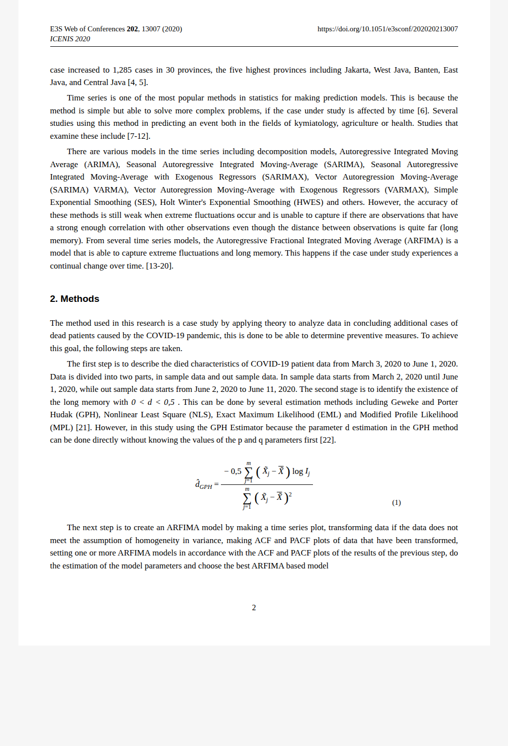E3S Web of Conferences 202, 13007 (2020)
https://doi.org/10.1051/e3sconf/202020213007
ICENIS 2020
case increased to 1,285 cases in 30 provinces, the five highest provinces including Jakarta, West Java, Banten, East Java, and Central Java [4, 5].
Time series is one of the most popular methods in statistics for making prediction models. This is because the method is simple but able to solve more complex problems, if the case under study is affected by time [6]. Several studies using this method in predicting an event both in the fields of kymiatology, agriculture or health. Studies that examine these include [7-12].
There are various models in the time series including decomposition models, Autoregressive Integrated Moving Average (ARIMA), Seasonal Autoregressive Integrated Moving-Average (SARIMA), Seasonal Autoregressive Integrated Moving-Average with Exogenous Regressors (SARIMAX), Vector Autoregression Moving-Average (SARIMA) VARMA), Vector Autoregression Moving-Average with Exogenous Regressors (VARMAX), Simple Exponential Smoothing (SES), Holt Winter's Exponential Smoothing (HWES) and others. However, the accuracy of these methods is still weak when extreme fluctuations occur and is unable to capture if there are observations that have a strong enough correlation with other observations even though the distance between observations is quite far (long memory). From several time series models, the Autoregressive Fractional Integrated Moving Average (ARFIMA) is a model that is able to capture extreme fluctuations and long memory. This happens if the case under study experiences a continual change over time. [13-20].
2. Methods
The method used in this research is a case study by applying theory to analyze data in concluding additional cases of dead patients caused by the COVID-19 pandemic, this is done to be able to determine preventive measures. To achieve this goal, the following steps are taken.
The first step is to describe the died characteristics of COVID-19 patient data from March 3, 2020 to June 1, 2020. Data is divided into two parts, in sample data and out sample data. In sample data starts from March 2, 2020 until June 1, 2020, while out sample data starts from June 2, 2020 to June 11, 2020. The second stage is to identify the existence of the long memory with 0 < d < 0,5 . This can be done by several estimation methods including Geweke and Porter Hudak (GPH), Nonlinear Least Square (NLS), Exact Maximum Likelihood (EML) and Modified Profile Likelihood (MPL) [21]. However, in this study using the GPH Estimator because the parameter d estimation in the GPH method can be done directly without knowing the values of the p and q parameters first [22].
d̂GPH = − 0,5 m ∑ j=1 ( X̃j − X̃ ) log Ij m ∑ j=1 ( X̃j − X̃ )2 (1)
The next step is to create an ARFIMA model by making a time series plot, transforming data if the data does not meet the assumption of homogeneity in variance, making ACF and PACF plots of data that have been transformed, setting one or more ARFIMA models in accordance with the ACF and PACF plots of the results of the previous step, do the estimation of the model parameters and choose the best ARFIMA based model
2